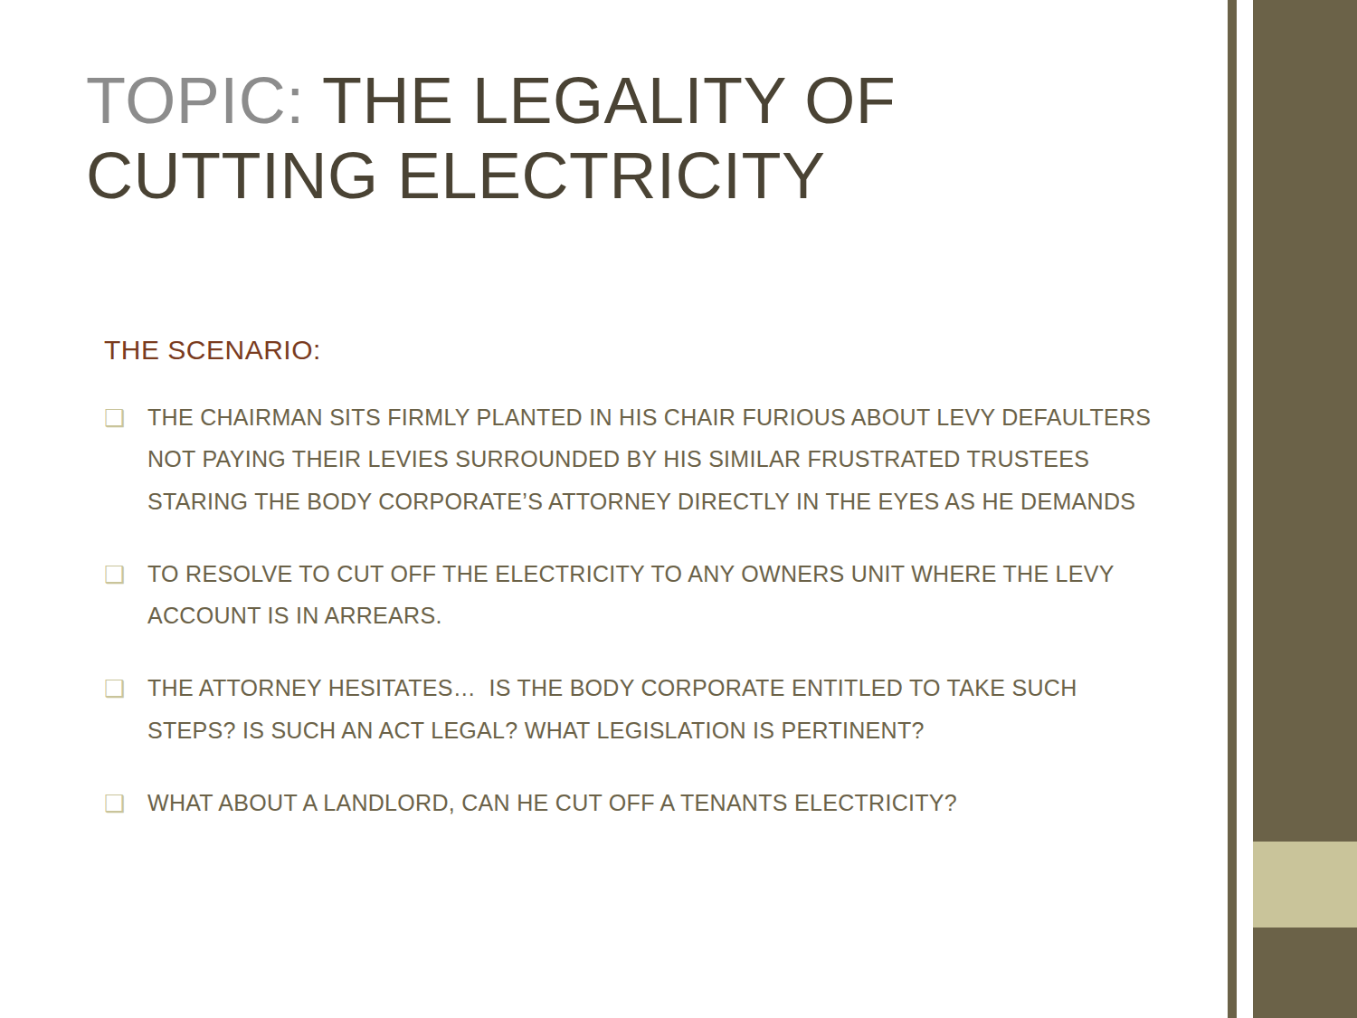TOPIC: THE LEGALITY OF CUTTING ELECTRICITY
THE SCENARIO:
THE CHAIRMAN SITS FIRMLY PLANTED IN HIS CHAIR FURIOUS ABOUT LEVY DEFAULTERS NOT PAYING THEIR LEVIES SURROUNDED BY HIS SIMILAR FRUSTRATED TRUSTEES STARING THE BODY CORPORATE’S ATTORNEY DIRECTLY IN THE EYES AS HE DEMANDS
TO RESOLVE TO CUT OFF THE ELECTRICITY TO ANY OWNERS UNIT WHERE THE LEVY ACCOUNT IS IN ARREARS.
THE ATTORNEY HESITATES… IS THE BODY CORPORATE ENTITLED TO TAKE SUCH STEPS? IS SUCH AN ACT LEGAL? WHAT LEGISLATION IS PERTINENT?
WHAT ABOUT A LANDLORD, CAN HE CUT OFF A TENANTS ELECTRICITY?